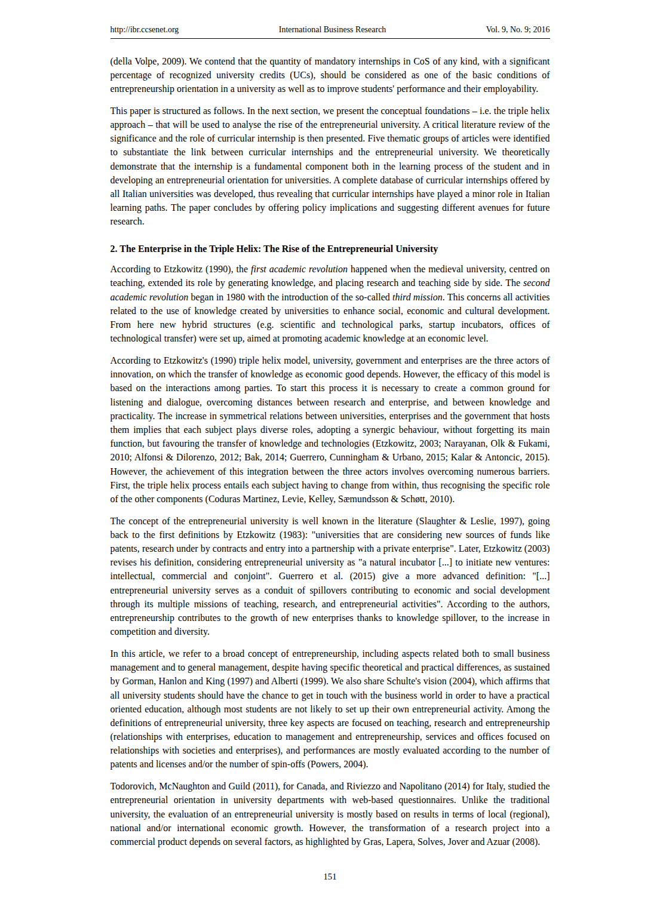http://ibr.ccsenet.org International Business Research Vol. 9, No. 9; 2016
(della Volpe, 2009). We contend that the quantity of mandatory internships in CoS of any kind, with a significant percentage of recognized university credits (UCs), should be considered as one of the basic conditions of entrepreneurship orientation in a university as well as to improve students' performance and their employability.
This paper is structured as follows. In the next section, we present the conceptual foundations – i.e. the triple helix approach – that will be used to analyse the rise of the entrepreneurial university. A critical literature review of the significance and the role of curricular internship is then presented. Five thematic groups of articles were identified to substantiate the link between curricular internships and the entrepreneurial university. We theoretically demonstrate that the internship is a fundamental component both in the learning process of the student and in developing an entrepreneurial orientation for universities. A complete database of curricular internships offered by all Italian universities was developed, thus revealing that curricular internships have played a minor role in Italian learning paths. The paper concludes by offering policy implications and suggesting different avenues for future research.
2. The Enterprise in the Triple Helix: The Rise of the Entrepreneurial University
According to Etzkowitz (1990), the first academic revolution happened when the medieval university, centred on teaching, extended its role by generating knowledge, and placing research and teaching side by side. The second academic revolution began in 1980 with the introduction of the so-called third mission. This concerns all activities related to the use of knowledge created by universities to enhance social, economic and cultural development. From here new hybrid structures (e.g. scientific and technological parks, startup incubators, offices of technological transfer) were set up, aimed at promoting academic knowledge at an economic level.
According to Etzkowitz's (1990) triple helix model, university, government and enterprises are the three actors of innovation, on which the transfer of knowledge as economic good depends. However, the efficacy of this model is based on the interactions among parties. To start this process it is necessary to create a common ground for listening and dialogue, overcoming distances between research and enterprise, and between knowledge and practicality. The increase in symmetrical relations between universities, enterprises and the government that hosts them implies that each subject plays diverse roles, adopting a synergic behaviour, without forgetting its main function, but favouring the transfer of knowledge and technologies (Etzkowitz, 2003; Narayanan, Olk & Fukami, 2010; Alfonsi & Dilorenzo, 2012; Bak, 2014; Guerrero, Cunningham & Urbano, 2015; Kalar & Antoncic, 2015). However, the achievement of this integration between the three actors involves overcoming numerous barriers. First, the triple helix process entails each subject having to change from within, thus recognising the specific role of the other components (Coduras Martinez, Levie, Kelley, Sæmundsson & Schøtt, 2010).
The concept of the entrepreneurial university is well known in the literature (Slaughter & Leslie, 1997), going back to the first definitions by Etzkowitz (1983): "universities that are considering new sources of funds like patents, research under by contracts and entry into a partnership with a private enterprise". Later, Etzkowitz (2003) revises his definition, considering entrepreneurial university as "a natural incubator [...] to initiate new ventures: intellectual, commercial and conjoint". Guerrero et al. (2015) give a more advanced definition: "[...] entrepreneurial university serves as a conduit of spillovers contributing to economic and social development through its multiple missions of teaching, research, and entrepreneurial activities". According to the authors, entrepreneurship contributes to the growth of new enterprises thanks to knowledge spillover, to the increase in competition and diversity.
In this article, we refer to a broad concept of entrepreneurship, including aspects related both to small business management and to general management, despite having specific theoretical and practical differences, as sustained by Gorman, Hanlon and King (1997) and Alberti (1999). We also share Schulte's vision (2004), which affirms that all university students should have the chance to get in touch with the business world in order to have a practical oriented education, although most students are not likely to set up their own entrepreneurial activity. Among the definitions of entrepreneurial university, three key aspects are focused on teaching, research and entrepreneurship (relationships with enterprises, education to management and entrepreneurship, services and offices focused on relationships with societies and enterprises), and performances are mostly evaluated according to the number of patents and licenses and/or the number of spin-offs (Powers, 2004).
Todorovich, McNaughton and Guild (2011), for Canada, and Riviezzo and Napolitano (2014) for Italy, studied the entrepreneurial orientation in university departments with web-based questionnaires. Unlike the traditional university, the evaluation of an entrepreneurial university is mostly based on results in terms of local (regional), national and/or international economic growth. However, the transformation of a research project into a commercial product depends on several factors, as highlighted by Gras, Lapera, Solves, Jover and Azuar (2008).
151